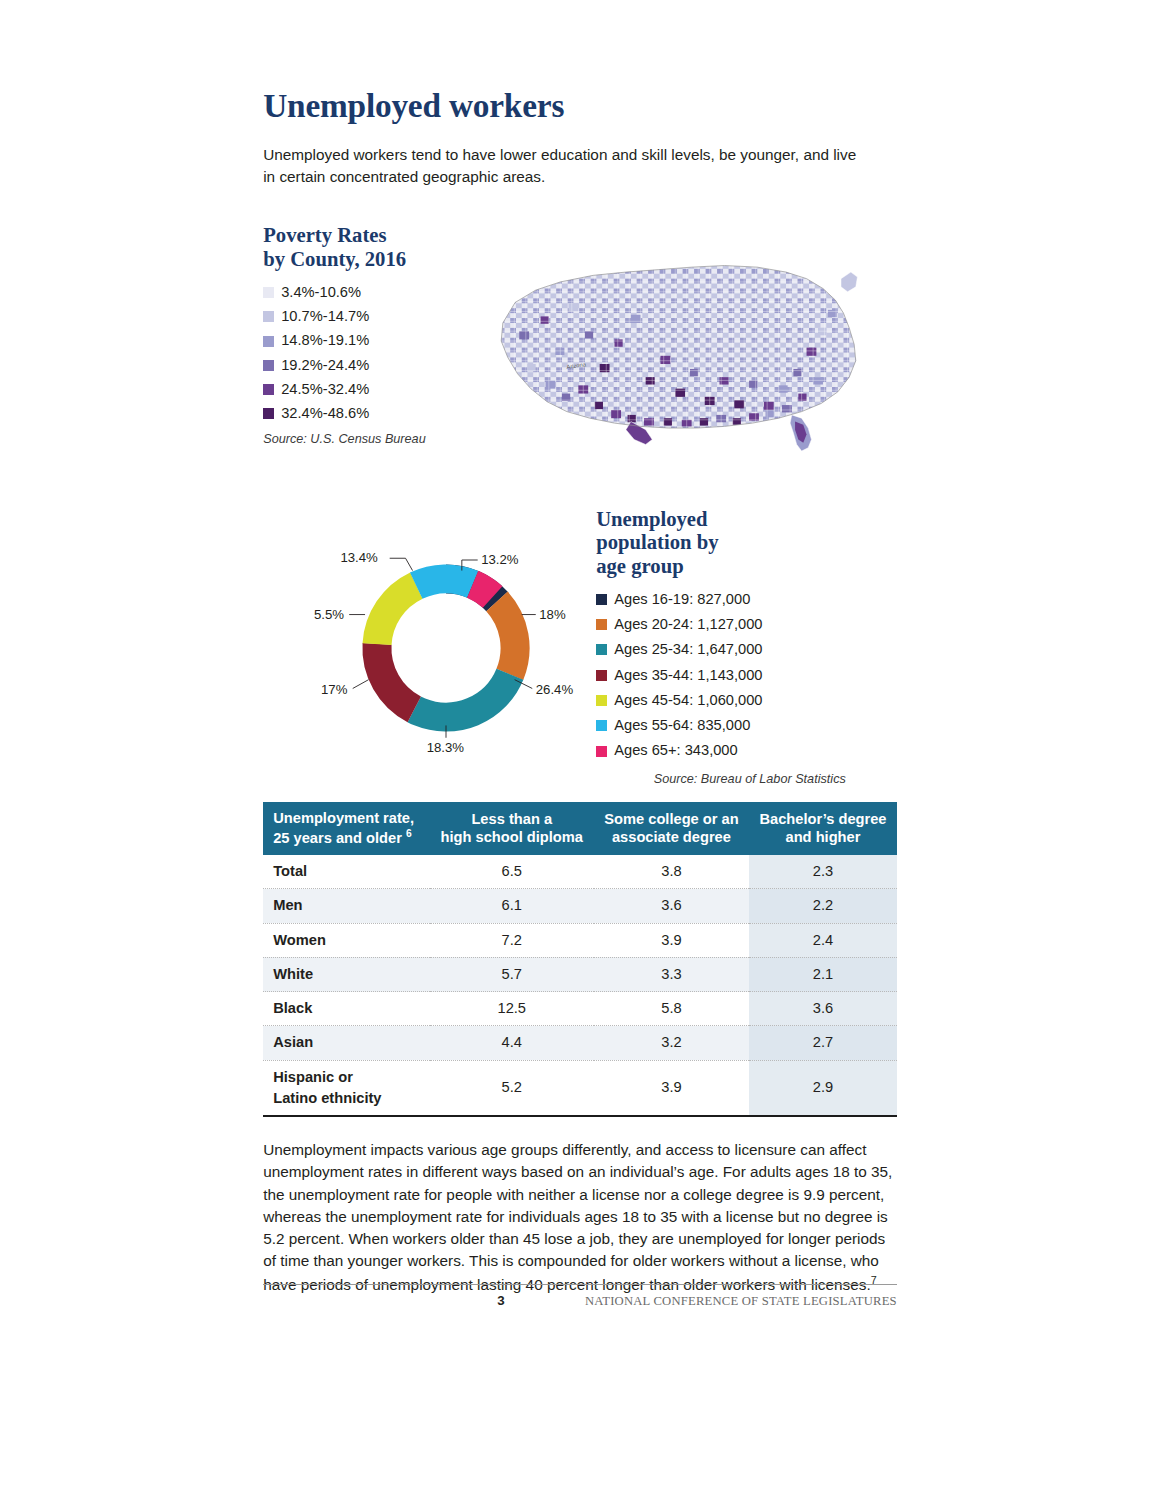Unemployed workers
Unemployed workers tend to have lower education and skill levels, be younger, and live in certain concentrated geographic areas.
Poverty Rates
by County, 2016
3.4%-10.6%
10.7%-14.7%
14.8%-19.1%
19.2%-24.4%
24.5%-32.4%
32.4%-48.6%
Source: U.S. Census Bureau
Arizona
13.2% 18% 26.4% 18.3% 17% 5.5% 13.4%
Unemployed
population by
age group
Ages 16-19: 827,000
Ages 20-24: 1,127,000
Ages 25-34: 1,647,000
Ages 35-44: 1,143,000
Ages 45-54: 1,060,000
Ages 55-64: 835,000
Ages 65+: 343,000
Source: Bureau of Labor Statistics
| Unemployment rate, 25 years and older 6 | Less than a high school diploma | Some college or an associate degree | Bachelor’s degree and higher |
| --- | --- | --- | --- |
| Total | 6.5 | 3.8 | 2.3 |
| Men | 6.1 | 3.6 | 2.2 |
| Women | 7.2 | 3.9 | 2.4 |
| White | 5.7 | 3.3 | 2.1 |
| Black | 12.5 | 5.8 | 3.6 |
| Asian | 4.4 | 3.2 | 2.7 |
| Hispanic or Latino ethnicity | 5.2 | 3.9 | 2.9 |
Unemployment impacts various age groups differently, and access to licensure can affect unemployment rates in different ways based on an individual’s age. For adults ages 18 to 35, the unemployment rate for people with neither a license nor a college degree is 9.9 percent, whereas the unemployment rate for individuals ages 18 to 35 with a license but no degree is 5.2 percent. When workers older than 45 lose a job, they are unemployed for longer periods of time than younger workers. This is compounded for older workers without a license, who have periods of unemployment lasting 40 percent longer than older workers with licenses.7
3
NATIONAL CONFERENCE OF STATE LEGISLATURES